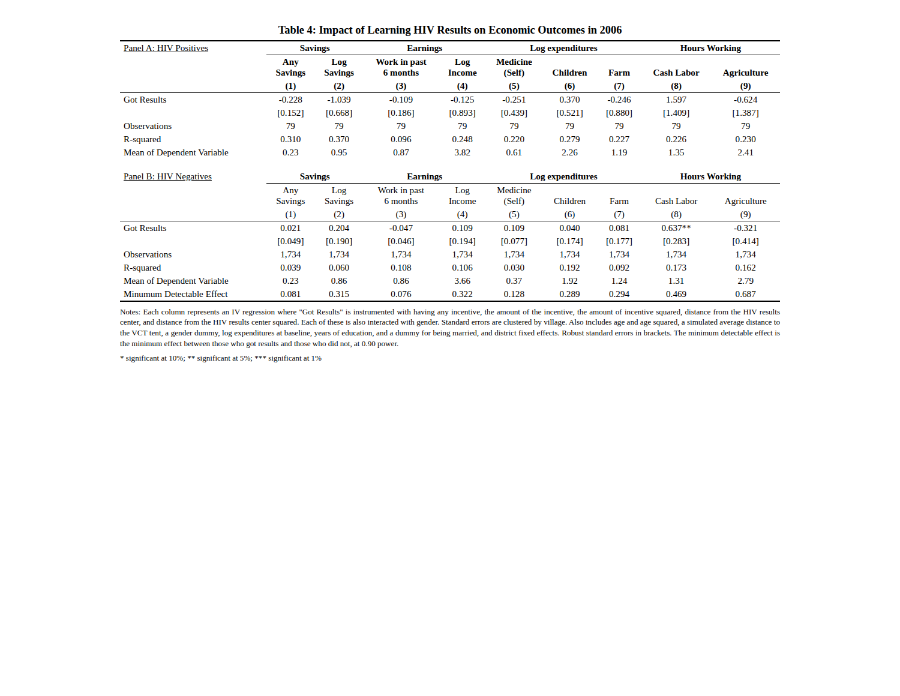Table 4: Impact of Learning HIV Results on Economic Outcomes in 2006
| Panel A: HIV Positives | Savings | Earnings | Log expenditures | Hours Working |
| --- | --- | --- | --- | --- |
| | Any Savings | Log Savings | Work in past 6 months | Log Income | Medicine (Self) | Children | Farm | Cash Labor | Agriculture |
| | (1) | (2) | (3) | (4) | (5) | (6) | (7) | (8) | (9) |
| Got Results | -0.228 | -1.039 | -0.109 | -0.125 | -0.251 | 0.370 | -0.246 | 1.597 | -0.624 |
| | [0.152] | [0.668] | [0.186] | [0.893] | [0.439] | [0.521] | [0.880] | [1.409] | [1.387] |
| Observations | 79 | 79 | 79 | 79 | 79 | 79 | 79 | 79 | 79 |
| R-squared | 0.310 | 0.370 | 0.096 | 0.248 | 0.220 | 0.279 | 0.227 | 0.226 | 0.230 |
| Mean of Dependent Variable | 0.23 | 0.95 | 0.87 | 3.82 | 0.61 | 2.26 | 1.19 | 1.35 | 2.41 |
| Panel B: HIV Negatives | Savings | Earnings | Log expenditures | Hours Working |
| | Any Savings | Log Savings | Work in past 6 months | Log Income | Medicine (Self) | Children | Farm | Cash Labor | Agriculture |
| | (1) | (2) | (3) | (4) | (5) | (6) | (7) | (8) | (9) |
| Got Results | 0.021 | 0.204 | -0.047 | 0.109 | 0.109 | 0.040 | 0.081 | 0.637** | -0.321 |
| | [0.049] | [0.190] | [0.046] | [0.194] | [0.077] | [0.174] | [0.177] | [0.283] | [0.414] |
| Observations | 1,734 | 1,734 | 1,734 | 1,734 | 1,734 | 1,734 | 1,734 | 1,734 | 1,734 |
| R-squared | 0.039 | 0.060 | 0.108 | 0.106 | 0.030 | 0.192 | 0.092 | 0.173 | 0.162 |
| Mean of Dependent Variable | 0.23 | 0.86 | 0.86 | 3.66 | 0.37 | 1.92 | 1.24 | 1.31 | 2.79 |
| Minumum Detectable Effect | 0.081 | 0.315 | 0.076 | 0.322 | 0.128 | 0.289 | 0.294 | 0.469 | 0.687 |
Notes: Each column represents an IV regression where "Got Results" is instrumented with having any incentive, the amount of the incentive, the amount of incentive squared, distance from the HIV results center, and distance from the HIV results center squared. Each of these is also interacted with gender. Standard errors are clustered by village. Also includes age and age squared, a simulated average distance to the VCT tent, a gender dummy, log expenditures at baseline, years of education, and a dummy for being married, and district fixed effects. Robust standard errors in brackets. The minimum detectable effect is the minimum effect between those who got results and those who did not, at 0.90 power.
* significant at 10%; ** significant at 5%; *** significant at 1%